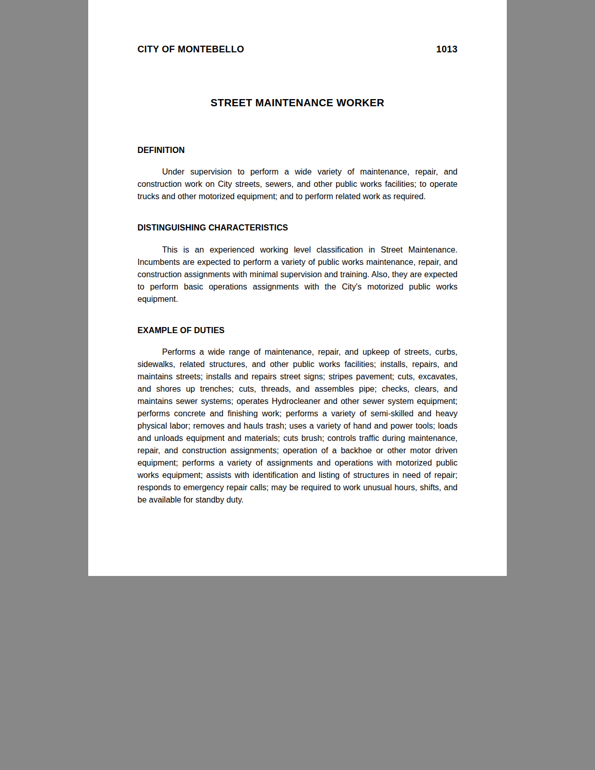CITY OF MONTEBELLO 1013
STREET MAINTENANCE WORKER
DEFINITION
Under supervision to perform a wide variety of maintenance, repair, and construction work on City streets, sewers, and other public works facilities; to operate trucks and other motorized equipment; and to perform related work as required.
DISTINGUISHING CHARACTERISTICS
This is an experienced working level classification in Street Maintenance. Incumbents are expected to perform a variety of public works maintenance, repair, and construction assignments with minimal supervision and training. Also, they are expected to perform basic operations assignments with the City's motorized public works equipment.
EXAMPLE OF DUTIES
Performs a wide range of maintenance, repair, and upkeep of streets, curbs, sidewalks, related structures, and other public works facilities; installs, repairs, and maintains streets; installs and repairs street signs; stripes pavement; cuts, excavates, and shores up trenches; cuts, threads, and assembles pipe; checks, clears, and maintains sewer systems; operates Hydrocleaner and other sewer system equipment; performs concrete and finishing work; performs a variety of semi-skilled and heavy physical labor; removes and hauls trash; uses a variety of hand and power tools; loads and unloads equipment and materials; cuts brush; controls traffic during maintenance, repair, and construction assignments; operation of a backhoe or other motor driven equipment; performs a variety of assignments and operations with motorized public works equipment; assists with identification and listing of structures in need of repair; responds to emergency repair calls; may be required to work unusual hours, shifts, and be available for standby duty.